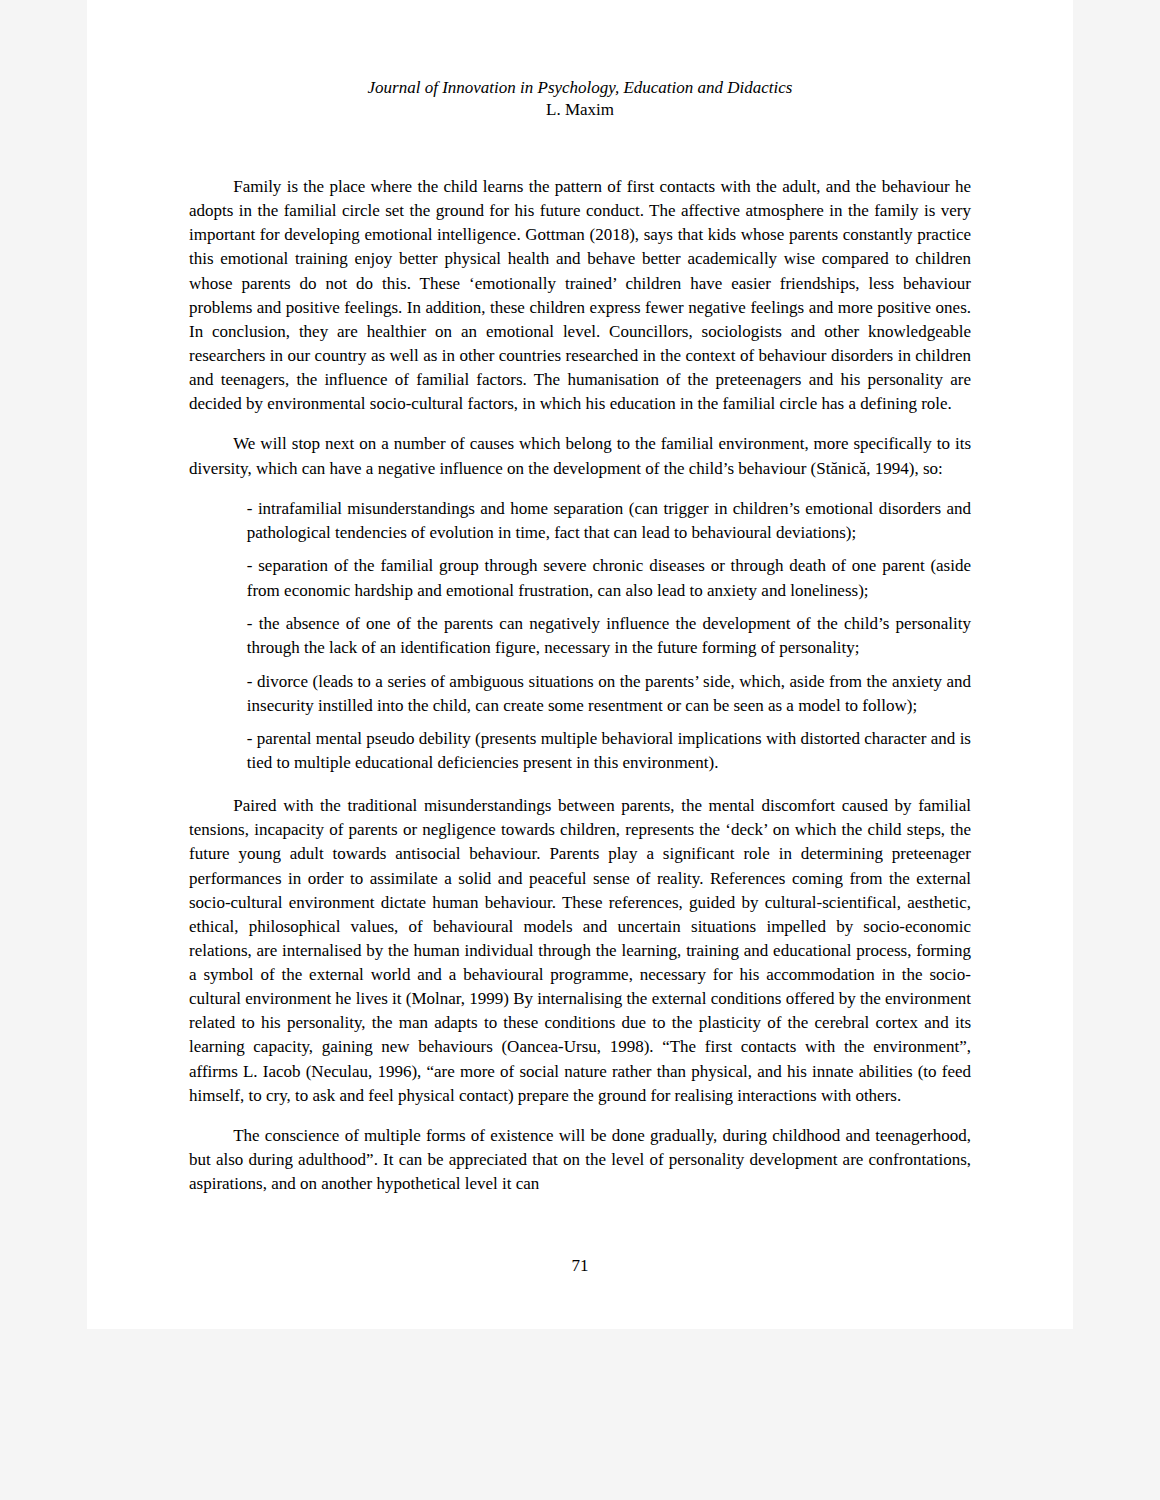Journal of Innovation in Psychology, Education and Didactics
L. Maxim
Family is the place where the child learns the pattern of first contacts with the adult, and the behaviour he adopts in the familial circle set the ground for his future conduct. The affective atmosphere in the family is very important for developing emotional intelligence. Gottman (2018), says that kids whose parents constantly practice this emotional training enjoy better physical health and behave better academically wise compared to children whose parents do not do this. These ‘emotionally trained’ children have easier friendships, less behaviour problems and positive feelings. In addition, these children express fewer negative feelings and more positive ones. In conclusion, they are healthier on an emotional level. Councillors, sociologists and other knowledgeable researchers in our country as well as in other countries researched in the context of behaviour disorders in children and teenagers, the influence of familial factors. The humanisation of the preteenagers and his personality are decided by environmental socio-cultural factors, in which his education in the familial circle has a defining role.
We will stop next on a number of causes which belong to the familial environment, more specifically to its diversity, which can have a negative influence on the development of the child’s behaviour (Stănică, 1994), so:
- intrafamilial misunderstandings and home separation (can trigger in children’s emotional disorders and pathological tendencies of evolution in time, fact that can lead to behavioural deviations);
- separation of the familial group through severe chronic diseases or through death of one parent (aside from economic hardship and emotional frustration, can also lead to anxiety and loneliness);
- the absence of one of the parents can negatively influence the development of the child’s personality through the lack of an identification figure, necessary in the future forming of personality;
- divorce (leads to a series of ambiguous situations on the parents’ side, which, aside from the anxiety and insecurity instilled into the child, can create some resentment or can be seen as a model to follow);
- parental mental pseudo debility (presents multiple behavioral implications with distorted character and is tied to multiple educational deficiencies present in this environment).
Paired with the traditional misunderstandings between parents, the mental discomfort caused by familial tensions, incapacity of parents or negligence towards children, represents the ‘deck’ on which the child steps, the future young adult towards antisocial behaviour. Parents play a significant role in determining preteenager performances in order to assimilate a solid and peaceful sense of reality. References coming from the external socio-cultural environment dictate human behaviour. These references, guided by cultural-scientifical, aesthetic, ethical, philosophical values, of behavioural models and uncertain situations impelled by socio-economic relations, are internalised by the human individual through the learning, training and educational process, forming a symbol of the external world and a behavioural programme, necessary for his accommodation in the socio-cultural environment he lives it (Molnar, 1999) By internalising the external conditions offered by the environment related to his personality, the man adapts to these conditions due to the plasticity of the cerebral cortex and its learning capacity, gaining new behaviours (Oancea-Ursu, 1998). “The first contacts with the environment”, affirms L. Iacob (Neculau, 1996), “are more of social nature rather than physical, and his innate abilities (to feed himself, to cry, to ask and feel physical contact) prepare the ground for realising interactions with others.
The conscience of multiple forms of existence will be done gradually, during childhood and teenagerhood, but also during adulthood”. It can be appreciated that on the level of personality development are confrontations, aspirations, and on another hypothetical level it can
71